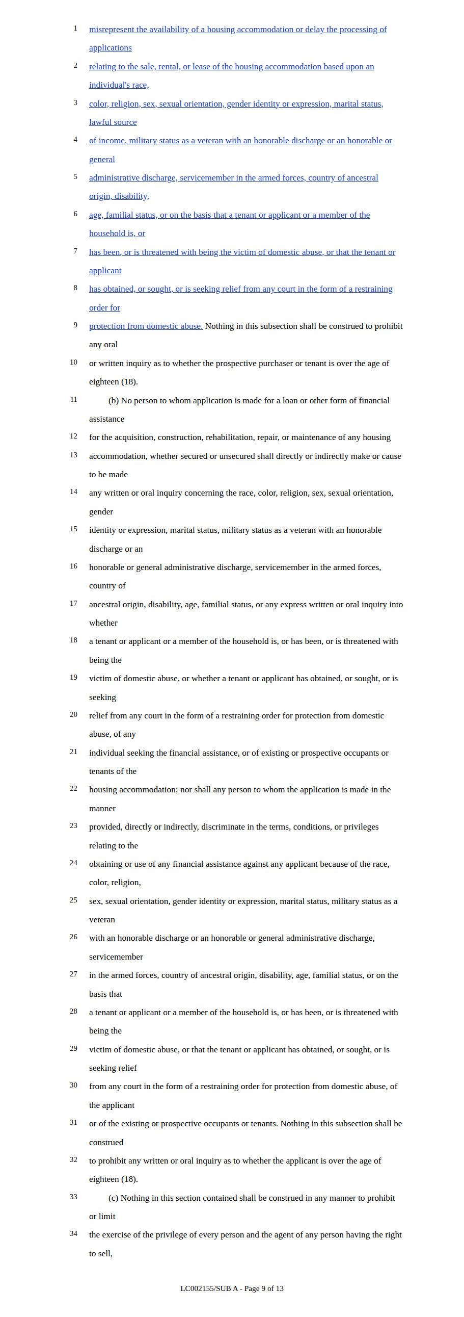misrepresent the availability of a housing accommodation or delay the processing of applications
relating to the sale, rental, or lease of the housing accommodation based upon an individual's race,
color, religion, sex, sexual orientation, gender identity or expression, marital status, lawful source
of income, military status as a veteran with an honorable discharge or an honorable or general
administrative discharge, servicemember in the armed forces, country of ancestral origin, disability,
age, familial status, or on the basis that a tenant or applicant or a member of the household is, or
has been, or is threatened with being the victim of domestic abuse, or that the tenant or applicant
has obtained, or sought, or is seeking relief from any court in the form of a restraining order for
protection from domestic abuse. Nothing in this subsection shall be construed to prohibit any oral
or written inquiry as to whether the prospective purchaser or tenant is over the age of eighteen (18).
(b) No person to whom application is made for a loan or other form of financial assistance
for the acquisition, construction, rehabilitation, repair, or maintenance of any housing
accommodation, whether secured or unsecured shall directly or indirectly make or cause to be made
any written or oral inquiry concerning the race, color, religion, sex, sexual orientation, gender
identity or expression, marital status, military status as a veteran with an honorable discharge or an
honorable or general administrative discharge, servicemember in the armed forces, country of
ancestral origin, disability, age, familial status, or any express written or oral inquiry into whether
a tenant or applicant or a member of the household is, or has been, or is threatened with being the
victim of domestic abuse, or whether a tenant or applicant has obtained, or sought, or is seeking
relief from any court in the form of a restraining order for protection from domestic abuse, of any
individual seeking the financial assistance, or of existing or prospective occupants or tenants of the
housing accommodation; nor shall any person to whom the application is made in the manner
provided, directly or indirectly, discriminate in the terms, conditions, or privileges relating to the
obtaining or use of any financial assistance against any applicant because of the race, color, religion,
sex, sexual orientation, gender identity or expression, marital status, military status as a veteran
with an honorable discharge or an honorable or general administrative discharge, servicemember
in the armed forces, country of ancestral origin, disability, age, familial status, or on the basis that
a tenant or applicant or a member of the household is, or has been, or is threatened with being the
victim of domestic abuse, or that the tenant or applicant has obtained, or sought, or is seeking relief
from any court in the form of a restraining order for protection from domestic abuse, of the applicant
or of the existing or prospective occupants or tenants. Nothing in this subsection shall be construed
to prohibit any written or oral inquiry as to whether the applicant is over the age of eighteen (18).
(c) Nothing in this section contained shall be construed in any manner to prohibit or limit
the exercise of the privilege of every person and the agent of any person having the right to sell,
LC002155/SUB A - Page 9 of 13